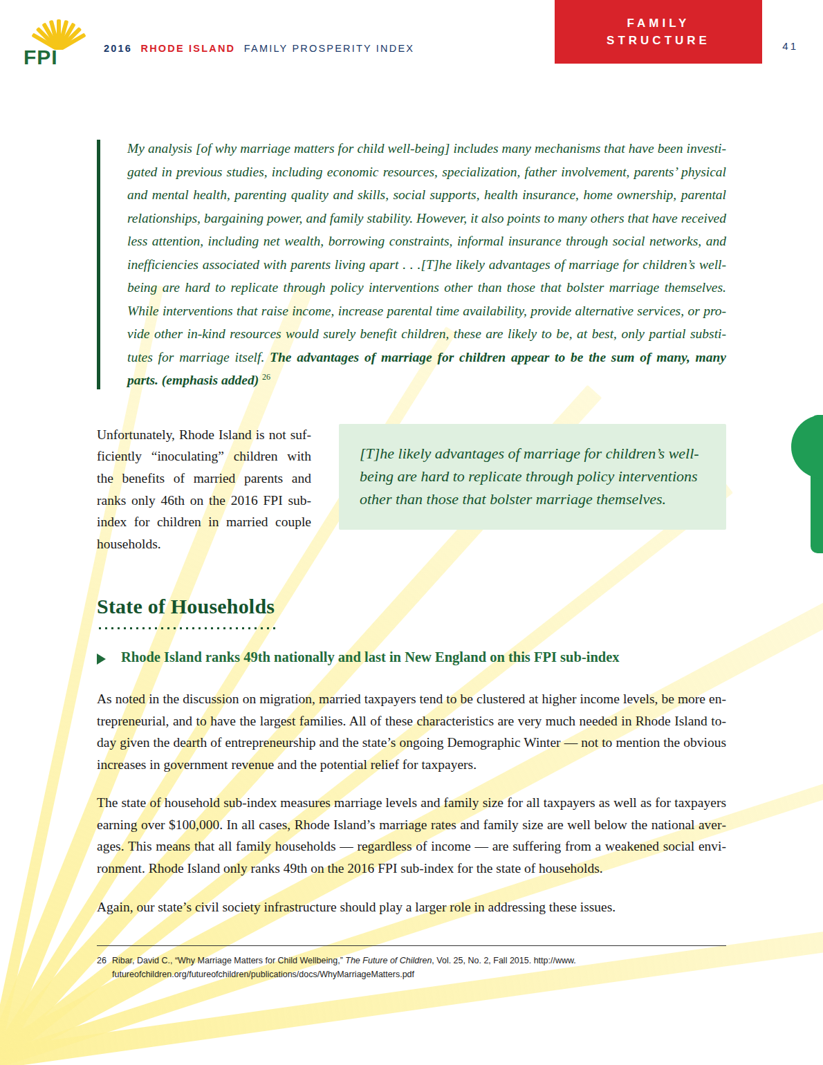FPI
2016 RHODE ISLAND FAMILY PROSPERITY INDEX
FAMILY STRUCTURE
41
My analysis [of why marriage matters for child well-being] includes many mechanisms that have been investigated in previous studies, including economic resources, specialization, father involvement, parents’ physical and mental health, parenting quality and skills, social supports, health insurance, home ownership, parental relationships, bargaining power, and family stability. However, it also points to many others that have received less attention, including net wealth, borrowing constraints, informal insurance through social networks, and inefficiencies associated with parents living apart . . .[T]he likely advantages of marriage for children’s well-being are hard to replicate through policy interventions other than those that bolster marriage themselves. While interventions that raise income, increase parental time availability, provide alternative services, or provide other in-kind resources would surely benefit children, these are likely to be, at best, only partial substitutes for marriage itself. The advantages of marriage for children appear to be the sum of many, many parts. (emphasis added) 26
Unfortunately, Rhode Island is not sufficiently “inoculating” children with the benefits of married parents and ranks only 46th on the 2016 FPI sub-index for children in married couple households.
[T]he likely advantages of marriage for children’s well-being are hard to replicate through policy interventions other than those that bolster marriage themselves.
State of Households
Rhode Island ranks 49th nationally and last in New England on this FPI sub-index
As noted in the discussion on migration, married taxpayers tend to be clustered at higher income levels, be more entrepreneurial, and to have the largest families. All of these characteristics are very much needed in Rhode Island today given the dearth of entrepreneurship and the state’s ongoing Demographic Winter — not to mention the obvious increases in government revenue and the potential relief for taxpayers.
The state of household sub-index measures marriage levels and family size for all taxpayers as well as for taxpayers earning over $100,000. In all cases, Rhode Island’s marriage rates and family size are well below the national averages. This means that all family households — regardless of income — are suffering from a weakened social environment. Rhode Island only ranks 49th on the 2016 FPI sub-index for the state of households.
Again, our state’s civil society infrastructure should play a larger role in addressing these issues.
26 Ribar, David C., “Why Marriage Matters for Child Wellbeing,” The Future of Children, Vol. 25, No. 2, Fall 2015. http://www. futureofchildren.org/futureofchildren/publications/docs/WhyMarriageMatters.pdf